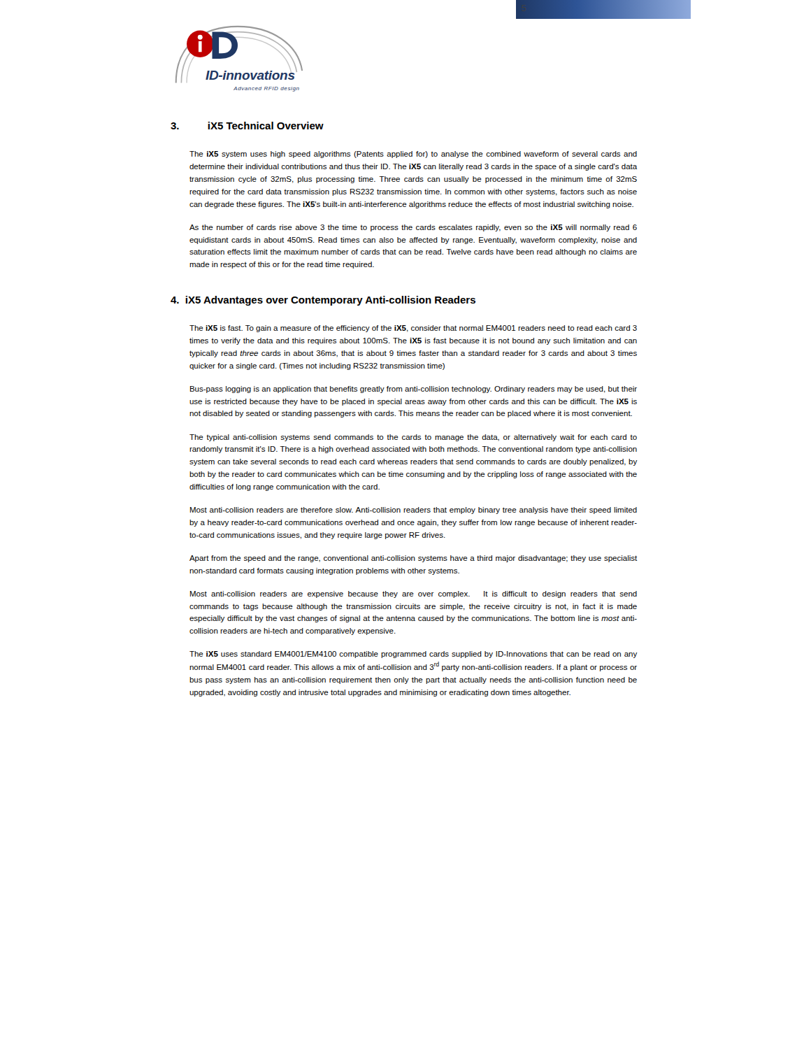5
ID-innovations
Advanced RFID design
3. iX5 Technical Overview
The iX5 system uses high speed algorithms (Patents applied for) to analyse the combined waveform of several cards and determine their individual contributions and thus their ID. The iX5 can literally read 3 cards in the space of a single card's data transmission cycle of 32mS, plus processing time. Three cards can usually be processed in the minimum time of 32mS required for the card data transmission plus RS232 transmission time. In common with other systems, factors such as noise can degrade these figures. The iX5's built-in anti-interference algorithms reduce the effects of most industrial switching noise.
As the number of cards rise above 3 the time to process the cards escalates rapidly, even so the iX5 will normally read 6 equidistant cards in about 450mS. Read times can also be affected by range. Eventually, waveform complexity, noise and saturation effects limit the maximum number of cards that can be read. Twelve cards have been read although no claims are made in respect of this or for the read time required.
4. iX5 Advantages over Contemporary Anti-collision Readers
The iX5 is fast. To gain a measure of the efficiency of the iX5, consider that normal EM4001 readers need to read each card 3 times to verify the data and this requires about 100mS. The iX5 is fast because it is not bound any such limitation and can typically read three cards in about 36ms, that is about 9 times faster than a standard reader for 3 cards and about 3 times quicker for a single card. (Times not including RS232 transmission time)
Bus-pass logging is an application that benefits greatly from anti-collision technology. Ordinary readers may be used, but their use is restricted because they have to be placed in special areas away from other cards and this can be difficult. The iX5 is not disabled by seated or standing passengers with cards. This means the reader can be placed where it is most convenient.
The typical anti-collision systems send commands to the cards to manage the data, or alternatively wait for each card to randomly transmit it's ID. There is a high overhead associated with both methods. The conventional random type anti-collision system can take several seconds to read each card whereas readers that send commands to cards are doubly penalized, by both by the reader to card communicates which can be time consuming and by the crippling loss of range associated with the difficulties of long range communication with the card.
Most anti-collision readers are therefore slow. Anti-collision readers that employ binary tree analysis have their speed limited by a heavy reader-to-card communications overhead and once again, they suffer from low range because of inherent reader-to-card communications issues, and they require large power RF drives.
Apart from the speed and the range, conventional anti-collision systems have a third major disadvantage; they use specialist non-standard card formats causing integration problems with other systems.
Most anti-collision readers are expensive because they are over complex. It is difficult to design readers that send commands to tags because although the transmission circuits are simple, the receive circuitry is not, in fact it is made especially difficult by the vast changes of signal at the antenna caused by the communications. The bottom line is most anti-collision readers are hi-tech and comparatively expensive.
The iX5 uses standard EM4001/EM4100 compatible programmed cards supplied by ID-Innovations that can be read on any normal EM4001 card reader. This allows a mix of anti-collision and 3rd party non-anti-collision readers. If a plant or process or bus pass system has an anti-collision requirement then only the part that actually needs the anti-collision function need be upgraded, avoiding costly and intrusive total upgrades and minimising or eradicating down times altogether.